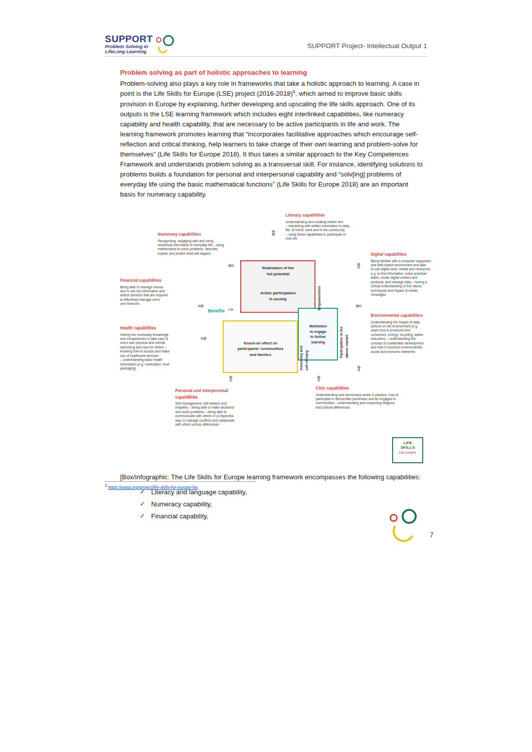SUPPORT
Problem Solving in
LifeLong Learning
SUPPORT Project- Intellectual Output 1
Problem solving as part of holistic approaches to learning
Problem-solving also plays a key role in frameworks that take a holistic approach to learning. A case in point is the Life Skills for Europe (LSE) project (2016-2018)5, which aimed to improve basic skills provision in Europe by explaining, further developing and upscaling the life skills approach. One of its outputs is the LSE learning framework which includes eight interlinked capabilities, like numeracy capability and health capability, that are necessary to be active participants in life and work. The learning framework promotes learning that “incorporates facilitative approaches which encourage self-reflection and critical thinking, help learners to take charge of their own learning and problem-solve for themselves” (Life Skills for Europe 2018). It thus takes a similar approach to the Key Competences Framework and understands problem solving as a transversal skill. For instance, identifying solutions to problems builds a foundation for personal and interpersonal capability and “solv[ing] problems of everyday life using the basic mathematical functions” (Life Skills for Europe 2018) are an important basis for numeracy capability.
Literacy capabilities
Understanding and creating written text
– interacting with written information in daily
life, at home, work and in the community
– using these capabilities to participate in
civic life
Numeracy capabilities
Recognizing, engaging with and using
numerical information in everyday life – using
mathematics to solve problems, describe,
explain and predict what will happen
Digital capabilities
Being familiar with a computer supported
and web-based environment and able
to use digital tools, media and resources,
e.g. to find information, solve practical
tasks, create digital content and
products, and manage data – having a
critical understanding of the nature,
techniques and impact of media
messages
Financial capabilities
Being able to manage money
and to use the information and
advice services that are required
to effectively manage one's
own finances
Environmental capabilities
Understanding the impact of daily
actions on the environment (e.g.
ways food is produced and
consumed, energy, recycling, waste
reduction) – understanding the
concept of sustainable development
and how it connects environmental,
social and economic elements
Health capabilities
Having the necessary knowledge
and competences to take care of
one's own physical and mental
well-being and care for others –
knowing how to access and make
use of healthcare services
– understanding basic health
information (e.g. medication, food
packaging)
Civic capabilities
Understanding how democracy works in practice, how to
participate in democratic processes and be engaged in
communities – understanding and respecting religious
and cultural differences
Personal and interpersonal
capabilities
Self-management, self-esteem and
empathy – being able to make decisions
and solve problems – being able to
communicate with others in a respectful
way, to manage conflicts and collaborate
with others across differences
⇕
⇗
⇘
⇒
⇐
⇗
⇖
⇗
⇖
Benefits
⇒
Realisation of the
full potential
Active participation
in society
Motivation
to engage
in further
learning
Knock-on effect on
participants' communities
and families
Empowerment
Participation in the
labour market
Autonomy and
self-efficacy
LIFE
SKILLS
FOR EUROPE
[Box/infographic: The Life Skills for Europe learning framework encompasses the following capabilities:
Literacy and language capability,
Numeracy capability,
Financial capability,
5 https://eaea.org/project/life-skills-for-europe-lse
7